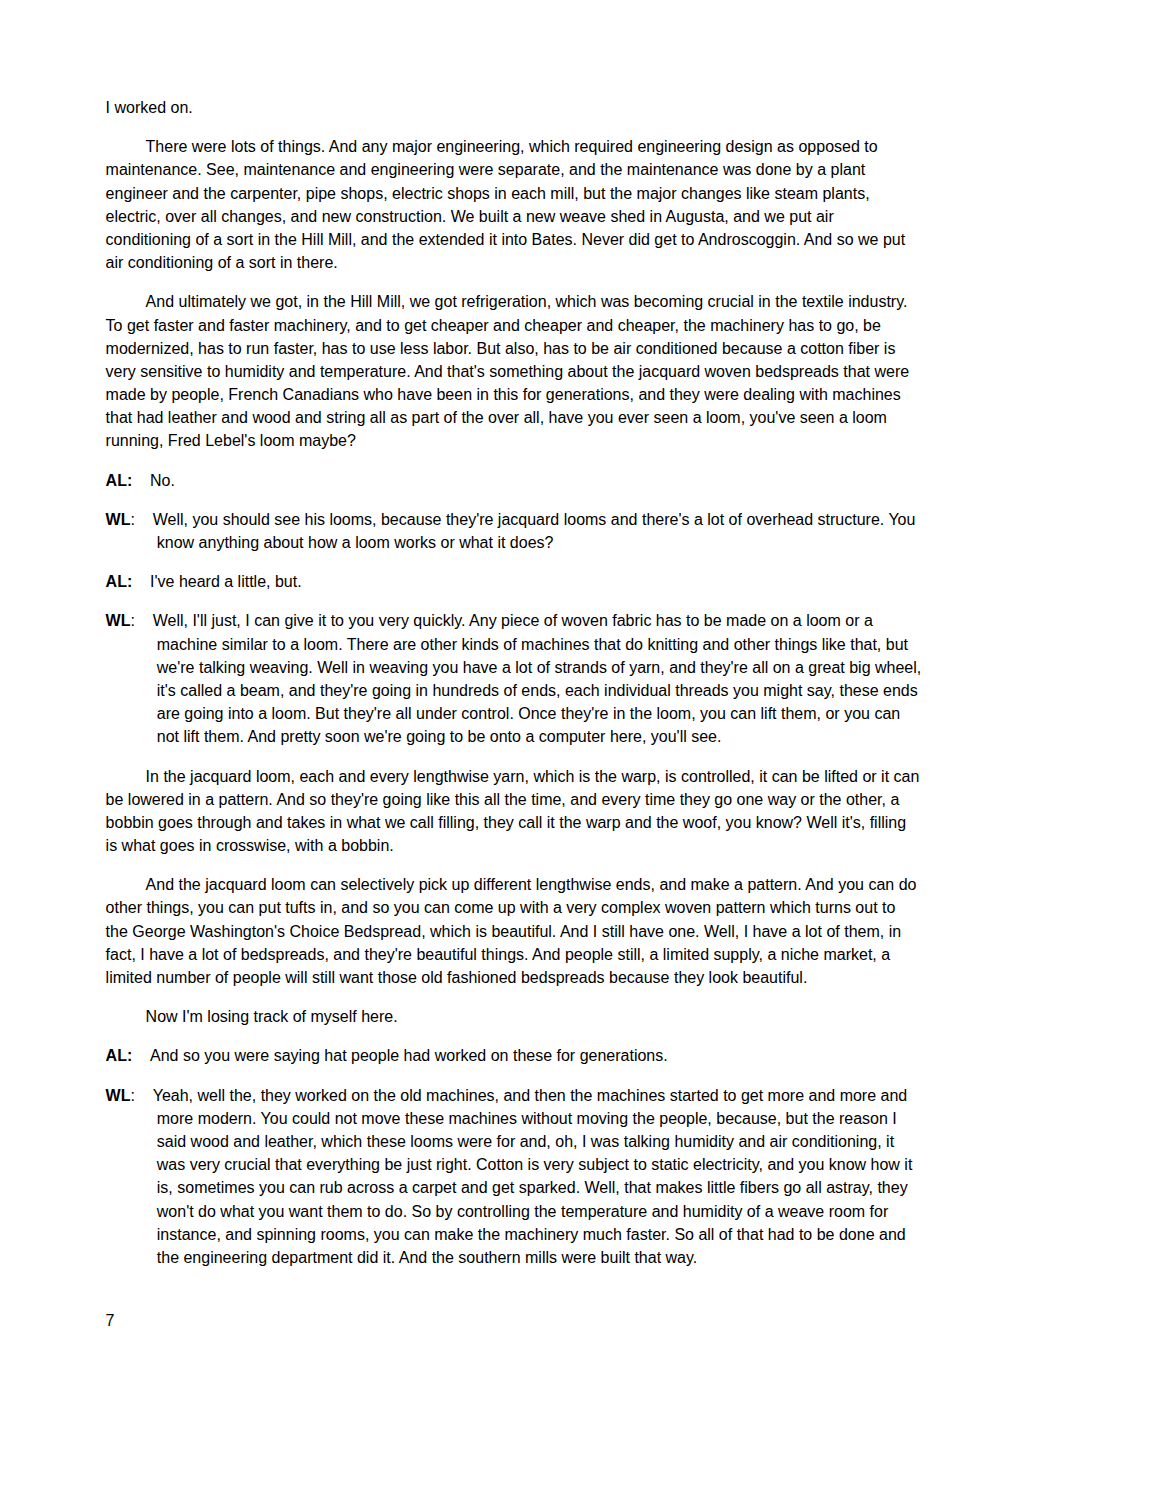I worked on.
There were lots of things. And any major engineering, which required engineering design as opposed to maintenance. See, maintenance and engineering were separate, and the maintenance was done by a plant engineer and the carpenter, pipe shops, electric shops in each mill, but the major changes like steam plants, electric, over all changes, and new construction. We built a new weave shed in Augusta, and we put air conditioning of a sort in the Hill Mill, and the extended it into Bates. Never did get to Androscoggin. And so we put air conditioning of a sort in there.
And ultimately we got, in the Hill Mill, we got refrigeration, which was becoming crucial in the textile industry. To get faster and faster machinery, and to get cheaper and cheaper and cheaper, the machinery has to go, be modernized, has to run faster, has to use less labor. But also, has to be air conditioned because a cotton fiber is very sensitive to humidity and temperature. And that's something about the jacquard woven bedspreads that were made by people, French Canadians who have been in this for generations, and they were dealing with machines that had leather and wood and string all as part of the over all, have you ever seen a loom, you've seen a loom running, Fred Lebel's loom maybe?
AL: No.
WL: Well, you should see his looms, because they're jacquard looms and there's a lot of overhead structure. You know anything about how a loom works or what it does?
AL: I've heard a little, but.
WL: Well, I'll just, I can give it to you very quickly. Any piece of woven fabric has to be made on a loom or a machine similar to a loom. There are other kinds of machines that do knitting and other things like that, but we're talking weaving. Well in weaving you have a lot of strands of yarn, and they're all on a great big wheel, it's called a beam, and they're going in hundreds of ends, each individual threads you might say, these ends are going into a loom. But they're all under control. Once they're in the loom, you can lift them, or you can not lift them. And pretty soon we're going to be onto a computer here, you'll see.
In the jacquard loom, each and every lengthwise yarn, which is the warp, is controlled, it can be lifted or it can be lowered in a pattern. And so they're going like this all the time, and every time they go one way or the other, a bobbin goes through and takes in what we call filling, they call it the warp and the woof, you know? Well it's, filling is what goes in crosswise, with a bobbin.
And the jacquard loom can selectively pick up different lengthwise ends, and make a pattern. And you can do other things, you can put tufts in, and so you can come up with a very complex woven pattern which turns out to the George Washington's Choice Bedspread, which is beautiful. And I still have one. Well, I have a lot of them, in fact, I have a lot of bedspreads, and they're beautiful things. And people still, a limited supply, a niche market, a limited number of people will still want those old fashioned bedspreads because they look beautiful.
Now I'm losing track of myself here.
AL: And so you were saying hat people had worked on these for generations.
WL: Yeah, well the, they worked on the old machines, and then the machines started to get more and more and more modern. You could not move these machines without moving the people, because, but the reason I said wood and leather, which these looms were for and, oh, I was talking humidity and air conditioning, it was very crucial that everything be just right. Cotton is very subject to static electricity, and you know how it is, sometimes you can rub across a carpet and get sparked. Well, that makes little fibers go all astray, they won't do what you want them to do. So by controlling the temperature and humidity of a weave room for instance, and spinning rooms, you can make the machinery much faster. So all of that had to be done and the engineering department did it. And the southern mills were built that way.
7